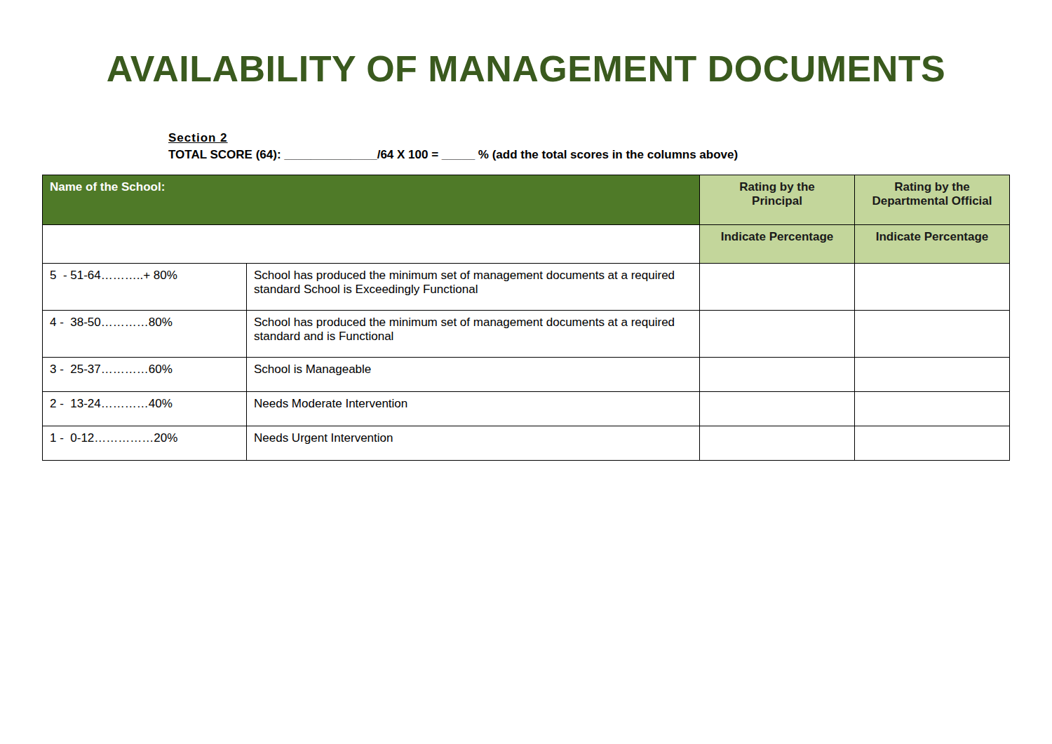AVAILABILITY OF MANAGEMENT DOCUMENTS
Section 2 TOTAL SCORE (64): ______________/64 X 100 = _____ % (add the total scores in the columns above)
| Name of the School: | Rating by the Principal | Rating by the Departmental Official |
| --- | --- | --- |
| | Indicate Percentage | Indicate Percentage |
| 5 - 51-64………..+ 80% | School has produced the minimum set of management documents at a required standard School is Exceedingly Functional | | |
| 4 - 38-50…………80% | School has produced the minimum set of management documents at a required standard and is Functional | | |
| 3 - 25-37…………60% | School is Manageable | | |
| 2 - 13-24…………40% | Needs Moderate Intervention | | |
| 1 - 0-12……………20% | Needs Urgent Intervention | | |